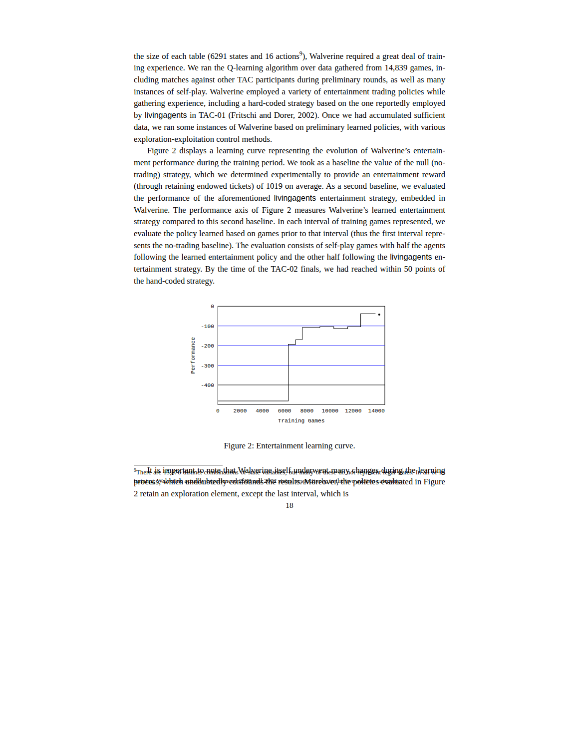the size of each table (6291 states and 16 actions9), Walverine required a great deal of training experience. We ran the Q-learning algorithm over data gathered from 14,839 games, including matches against other TAC participants during preliminary rounds, as well as many instances of self-play. Walverine employed a variety of entertainment trading policies while gathering experience, including a hard-coded strategy based on the one reportedly employed by livingagents in TAC-01 (Fritschi and Dorer, 2002). Once we had accumulated sufficient data, we ran some instances of Walverine based on preliminary learned policies, with various exploration-exploitation control methods.
Figure 2 displays a learning curve representing the evolution of Walverine’s entertainment performance during the training period. We took as a baseline the value of the null (no-trading) strategy, which we determined experimentally to provide an entertainment reward (through retaining endowed tickets) of 1019 on average. As a second baseline, we evaluated the performance of the aforementioned livingagents entertainment strategy, embedded in Walverine. The performance axis of Figure 2 measures Walverine’s learned entertainment strategy compared to this second baseline. In each interval of training games represented, we evaluate the policy learned based on games prior to that interval (thus the first interval represents the no-trading baseline). The evaluation consists of self-play games with half the agents following the learned entertainment policy and the other half following the livingagents entertainment strategy. By the time of the TAC-02 finals, we had reached within 50 points of the hand-coded strategy.
0 -100 -200 -300 -400 Performance 0 2000 4000 6000 8000 10000 12000 14000 Training Games
Figure 2: Entertainment learning curve.
It is important to note that Walverine itself underwent many changes during the learning process, which undoubtedly confounds the results. Moreover, the policies evaluated in Figure 2 retain an exploration element, except the last interval, which is
9There are 15,876 distinct combinations of state variables, but many of these do not represent legal states. In all of its training, Walverine actually experienced 2588 and 2602 states, respectively, in the two auction categories.
18